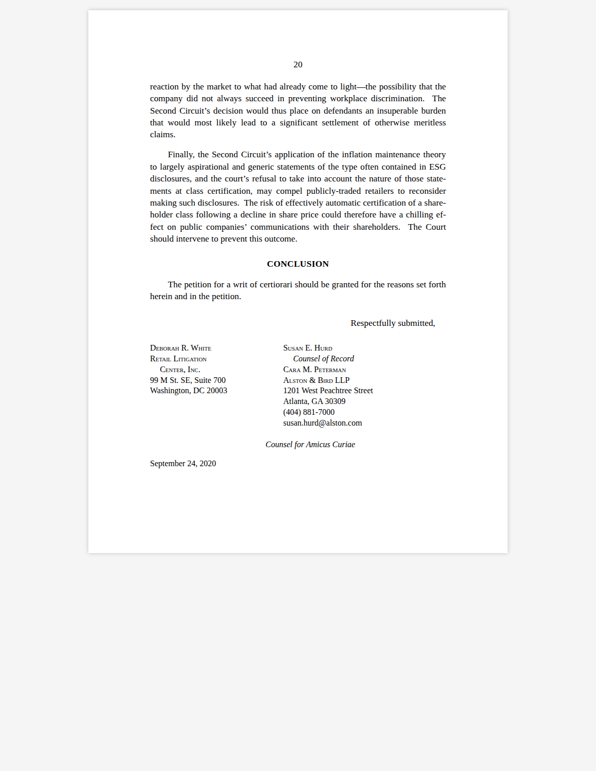20
reaction by the market to what had already come to light—the possibility that the company did not always succeed in preventing workplace discrimination. The Second Circuit’s decision would thus place on defendants an insuperable burden that would most likely lead to a significant settlement of otherwise meritless claims.
Finally, the Second Circuit’s application of the inflation maintenance theory to largely aspirational and generic statements of the type often contained in ESG disclosures, and the court’s refusal to take into account the nature of those statements at class certification, may compel publicly-traded retailers to reconsider making such disclosures. The risk of effectively automatic certification of a shareholder class following a decline in share price could therefore have a chilling effect on public companies’ communications with their shareholders. The Court should intervene to prevent this outcome.
CONCLUSION
The petition for a writ of certiorari should be granted for the reasons set forth herein and in the petition.
Respectfully submitted,
| Deborah R. White Retail Litigation Center, Inc. 99 M St. SE, Suite 700 Washington, DC 20003 | Susan E. Hurd Counsel of Record Cara M. Peterman Alston & Bird LLP 1201 West Peachtree Street Atlanta, GA 30309 (404) 881-7000 susan.hurd@alston.com |
Counsel for Amicus Curiae
September 24, 2020